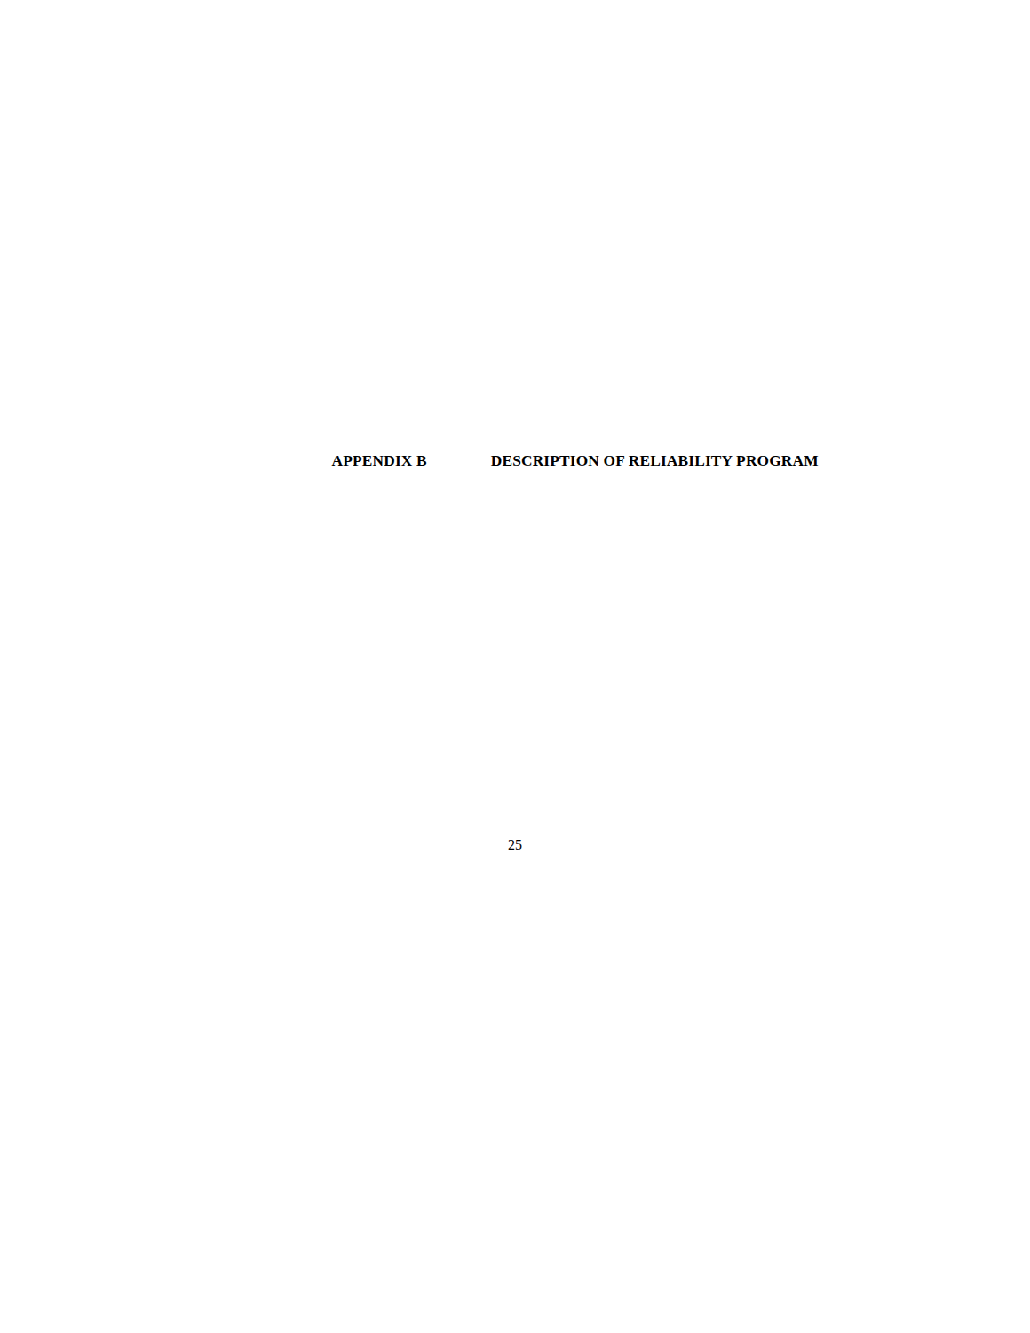APPENDIX B DESCRIPTION OF RELIABILITY PROGRAM
25